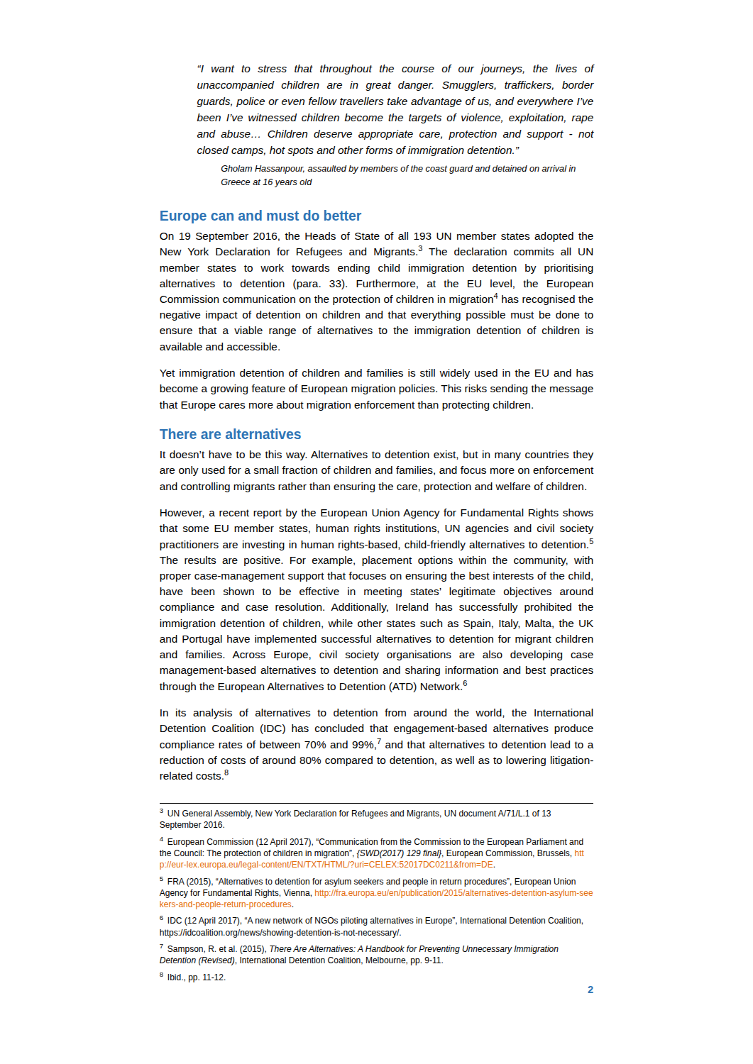“I want to stress that throughout the course of our journeys, the lives of unaccompanied children are in great danger. Smugglers, traffickers, border guards, police or even fellow travellers take advantage of us, and everywhere I’ve been I’ve witnessed children become the targets of violence, exploitation, rape and abuse… Children deserve appropriate care, protection and support - not closed camps, hot spots and other forms of immigration detention.” Gholam Hassanpour, assaulted by members of the coast guard and detained on arrival in Greece at 16 years old
Europe can and must do better
On 19 September 2016, the Heads of State of all 193 UN member states adopted the New York Declaration for Refugees and Migrants.3 The declaration commits all UN member states to work towards ending child immigration detention by prioritising alternatives to detention (para. 33). Furthermore, at the EU level, the European Commission communication on the protection of children in migration4 has recognised the negative impact of detention on children and that everything possible must be done to ensure that a viable range of alternatives to the immigration detention of children is available and accessible.
Yet immigration detention of children and families is still widely used in the EU and has become a growing feature of European migration policies. This risks sending the message that Europe cares more about migration enforcement than protecting children.
There are alternatives
It doesn’t have to be this way. Alternatives to detention exist, but in many countries they are only used for a small fraction of children and families, and focus more on enforcement and controlling migrants rather than ensuring the care, protection and welfare of children.
However, a recent report by the European Union Agency for Fundamental Rights shows that some EU member states, human rights institutions, UN agencies and civil society practitioners are investing in human rights-based, child-friendly alternatives to detention.5 The results are positive. For example, placement options within the community, with proper case-management support that focuses on ensuring the best interests of the child, have been shown to be effective in meeting states’ legitimate objectives around compliance and case resolution. Additionally, Ireland has successfully prohibited the immigration detention of children, while other states such as Spain, Italy, Malta, the UK and Portugal have implemented successful alternatives to detention for migrant children and families. Across Europe, civil society organisations are also developing case management-based alternatives to detention and sharing information and best practices through the European Alternatives to Detention (ATD) Network.6
In its analysis of alternatives to detention from around the world, the International Detention Coalition (IDC) has concluded that engagement-based alternatives produce compliance rates of between 70% and 99%,7 and that alternatives to detention lead to a reduction of costs of around 80% compared to detention, as well as to lowering litigation-related costs.8
3 UN General Assembly, New York Declaration for Refugees and Migrants, UN document A/71/L.1 of 13 September 2016.
4 European Commission (12 April 2017), “Communication from the Commission to the European Parliament and the Council: The protection of children in migration”, {SWD(2017) 129 final}, European Commission, Brussels, http://eur-lex.europa.eu/legal-content/EN/TXT/HTML/?uri=CELEX:52017DC0211&from=DE.
5 FRA (2015), “Alternatives to detention for asylum seekers and people in return procedures”, European Union Agency for Fundamental Rights, Vienna, http://fra.europa.eu/en/publication/2015/alternatives-detention-asylum-seekers-and-people-return-procedures.
6 IDC (12 April 2017), “A new network of NGOs piloting alternatives in Europe”, International Detention Coalition, https://idcoalition.org/news/showing-detention-is-not-necessary/.
7 Sampson, R. et al. (2015), There Are Alternatives: A Handbook for Preventing Unnecessary Immigration Detention (Revised), International Detention Coalition, Melbourne, pp. 9-11.
8 Ibid., pp. 11-12.
2